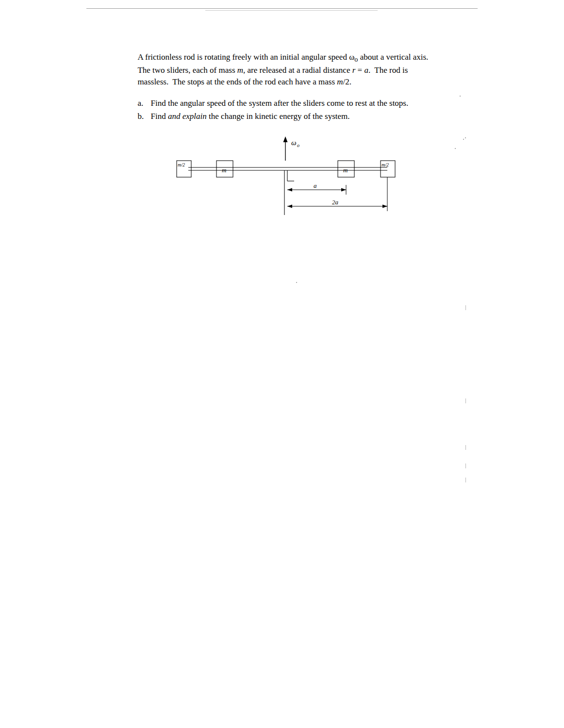A frictionless rod is rotating freely with an initial angular speed ωo about a vertical axis. The two sliders, each of mass m, are released at a radial distance r = a. The rod is massless. The stops at the ends of the rod each have a mass m/2.
a. Find the angular speed of the system after the sliders come to rest at the stops.
b. Find and explain the change in kinetic energy of the system.
ω o m/2 m m m/2 a 2a